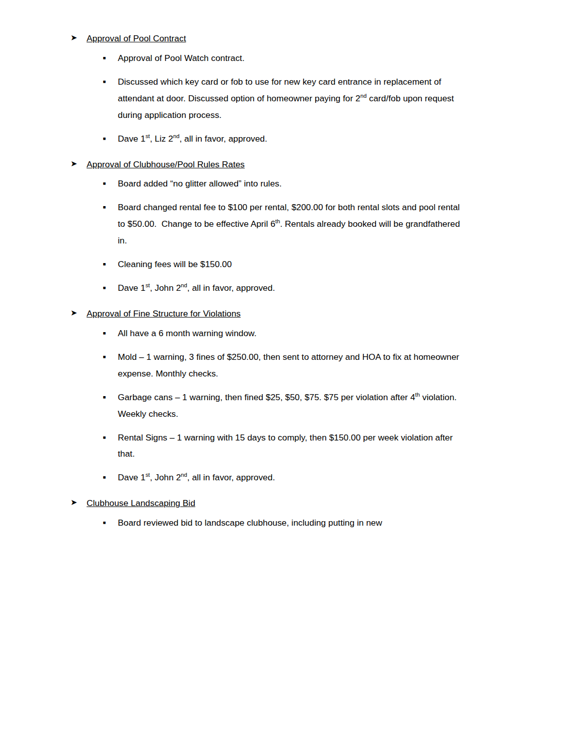Approval of Pool Contract
Approval of Pool Watch contract.
Discussed which key card or fob to use for new key card entrance in replacement of attendant at door. Discussed option of homeowner paying for 2nd card/fob upon request during application process.
Dave 1st, Liz 2nd, all in favor, approved.
Approval of Clubhouse/Pool Rules Rates
Board added “no glitter allowed” into rules.
Board changed rental fee to $100 per rental, $200.00 for both rental slots and pool rental to $50.00. Change to be effective April 6th. Rentals already booked will be grandfathered in.
Cleaning fees will be $150.00
Dave 1st, John 2nd, all in favor, approved.
Approval of Fine Structure for Violations
All have a 6 month warning window.
Mold – 1 warning, 3 fines of $250.00, then sent to attorney and HOA to fix at homeowner expense. Monthly checks.
Garbage cans – 1 warning, then fined $25, $50, $75. $75 per violation after 4th violation. Weekly checks.
Rental Signs – 1 warning with 15 days to comply, then $150.00 per week violation after that.
Dave 1st, John 2nd, all in favor, approved.
Clubhouse Landscaping Bid
Board reviewed bid to landscape clubhouse, including putting in new